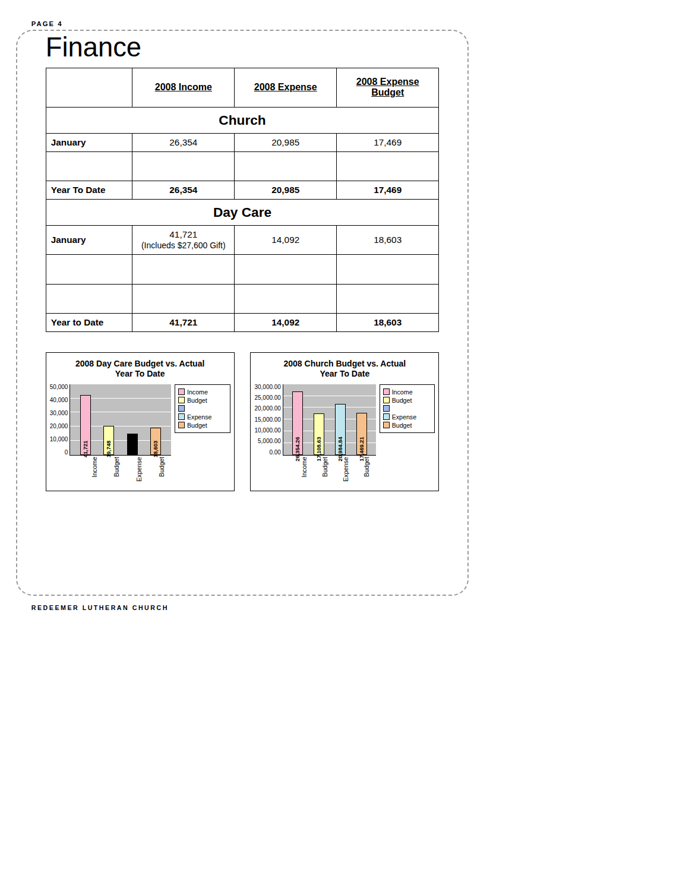PAGE 4
Finance
| | 2008 Income | 2008 Expense | 2008 Expense Budget |
| --- | --- | --- | --- |
| Church |
| January | 26,354 | 20,985 | 17,469 |
| Year To Date | 26,354 | 20,985 | 17,469 |
| Day Care |
| January | 41,721 (Inclueds $27,600 Gift) | 14,092 | 18,603 |
| Year to Date | 41,721 | 14,092 | 18,603 |
2008 Day Care Budget vs. Actual
Year To Date
50,000
40,000
30,000
20,000
10,000
0
41,721
19,748
18,603
Income
Budget
Expense
Budget
Income Budget Expense Budget
2008 Church Budget vs. Actual
Year To Date
30,000.00
25,000.00
20,000.00
15,000.00
10,000.00
5,000.00
0.00
26,354.26
17,108.63
20,984.84
17,469.21
Income
Budget
Expense
Budget
Income Budget Expense Budget
REDEEMER LUTHERAN CHURCH